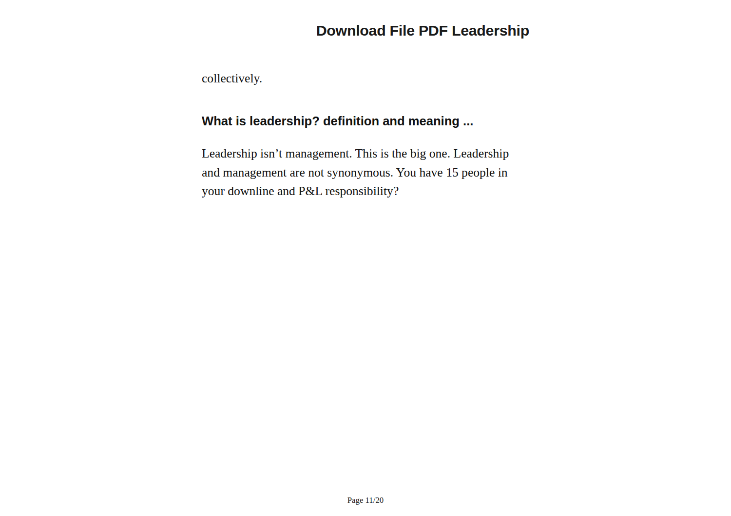Download File PDF Leadership
collectively.
What is leadership? definition and meaning ...
Leadership isn’t management. This is the big one. Leadership and management are not synonymous. You have 15 people in your downline and P&L responsibility?
Page 11/20